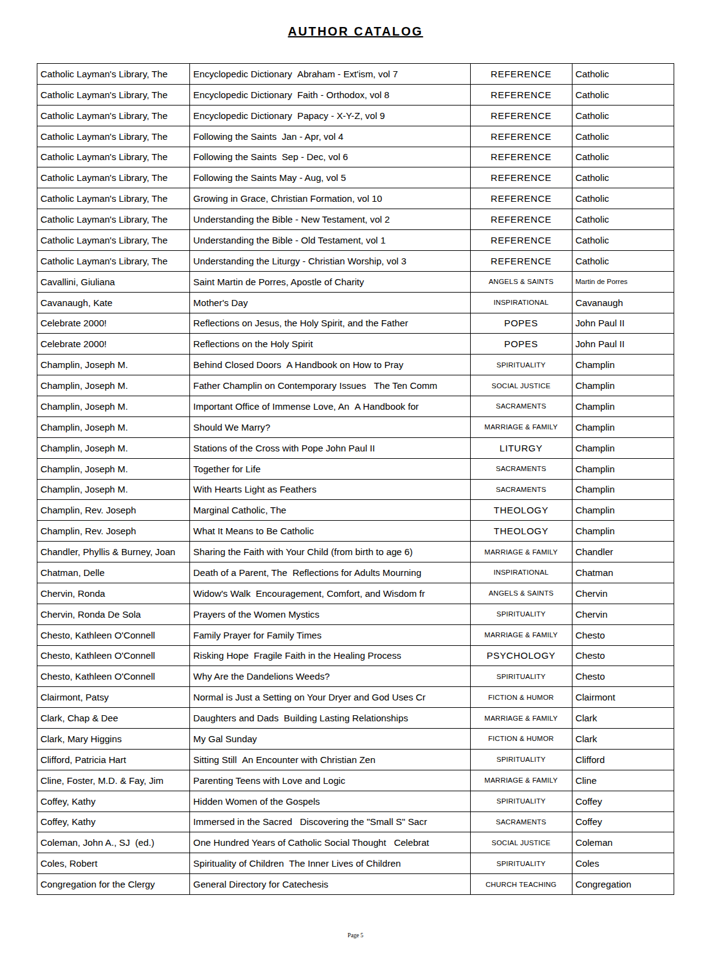AUTHOR CATALOG
| Catholic Layman's Library, The | Encyclopedic Dictionary Abraham - Ext'ism, vol 7 | REFERENCE | Catholic |
| Catholic Layman's Library, The | Encyclopedic Dictionary Faith - Orthodox, vol 8 | REFERENCE | Catholic |
| Catholic Layman's Library, The | Encyclopedic Dictionary Papacy - X-Y-Z, vol 9 | REFERENCE | Catholic |
| Catholic Layman's Library, The | Following the Saints Jan - Apr, vol 4 | REFERENCE | Catholic |
| Catholic Layman's Library, The | Following the Saints Sep - Dec, vol 6 | REFERENCE | Catholic |
| Catholic Layman's Library, The | Following the Saints May - Aug, vol 5 | REFERENCE | Catholic |
| Catholic Layman's Library, The | Growing in Grace, Christian Formation, vol 10 | REFERENCE | Catholic |
| Catholic Layman's Library, The | Understanding the Bible - New Testament, vol 2 | REFERENCE | Catholic |
| Catholic Layman's Library, The | Understanding the Bible - Old Testament, vol 1 | REFERENCE | Catholic |
| Catholic Layman's Library, The | Understanding the Liturgy - Christian Worship, vol 3 | REFERENCE | Catholic |
| Cavallini, Giuliana | Saint Martin de Porres, Apostle of Charity | ANGELS & SAINTS | Martin de Porres |
| Cavanaugh, Kate | Mother's Day | INSPIRATIONAL | Cavanaugh |
| Celebrate 2000! | Reflections on Jesus, the Holy Spirit, and the Father | POPES | John Paul II |
| Celebrate 2000! | Reflections on the Holy Spirit | POPES | John Paul II |
| Champlin, Joseph M. | Behind Closed Doors A Handbook on How to Pray | SPIRITUALITY | Champlin |
| Champlin, Joseph M. | Father Champlin on Contemporary Issues The Ten Comm | SOCIAL JUSTICE | Champlin |
| Champlin, Joseph M. | Important Office of Immense Love, An A Handbook for | SACRAMENTS | Champlin |
| Champlin, Joseph M. | Should We Marry? | MARRIAGE & FAMILY | Champlin |
| Champlin, Joseph M. | Stations of the Cross with Pope John Paul II | LITURGY | Champlin |
| Champlin, Joseph M. | Together for Life | SACRAMENTS | Champlin |
| Champlin, Joseph M. | With Hearts Light as Feathers | SACRAMENTS | Champlin |
| Champlin, Rev. Joseph | Marginal Catholic, The | THEOLOGY | Champlin |
| Champlin, Rev. Joseph | What It Means to Be Catholic | THEOLOGY | Champlin |
| Chandler, Phyllis & Burney, Joan | Sharing the Faith with Your Child (from birth to age 6) | MARRIAGE & FAMILY | Chandler |
| Chatman, Delle | Death of a Parent, The Reflections for Adults Mourning | INSPIRATIONAL | Chatman |
| Chervin, Ronda | Widow's Walk Encouragement, Comfort, and Wisdom fr | ANGELS & SAINTS | Chervin |
| Chervin, Ronda De Sola | Prayers of the Women Mystics | SPIRITUALITY | Chervin |
| Chesto, Kathleen O'Connell | Family Prayer for Family Times | MARRIAGE & FAMILY | Chesto |
| Chesto, Kathleen O'Connell | Risking Hope Fragile Faith in the Healing Process | PSYCHOLOGY | Chesto |
| Chesto, Kathleen O'Connell | Why Are the Dandelions Weeds? | SPIRITUALITY | Chesto |
| Clairmont, Patsy | Normal is Just a Setting on Your Dryer and God Uses Cr | FICTION & HUMOR | Clairmont |
| Clark, Chap & Dee | Daughters and Dads Building Lasting Relationships | MARRIAGE & FAMILY | Clark |
| Clark, Mary Higgins | My Gal Sunday | FICTION & HUMOR | Clark |
| Clifford, Patricia Hart | Sitting Still An Encounter with Christian Zen | SPIRITUALITY | Clifford |
| Cline, Foster, M.D. & Fay, Jim | Parenting Teens with Love and Logic | MARRIAGE & FAMILY | Cline |
| Coffey, Kathy | Hidden Women of the Gospels | SPIRITUALITY | Coffey |
| Coffey, Kathy | Immersed in the Sacred Discovering the "Small S" Sacr | SACRAMENTS | Coffey |
| Coleman, John A., SJ (ed.) | One Hundred Years of Catholic Social Thought Celebrat | SOCIAL JUSTICE | Coleman |
| Coles, Robert | Spirituality of Children The Inner Lives of Children | SPIRITUALITY | Coles |
| Congregation for the Clergy | General Directory for Catechesis | CHURCH TEACHING | Congregation |
Page 5